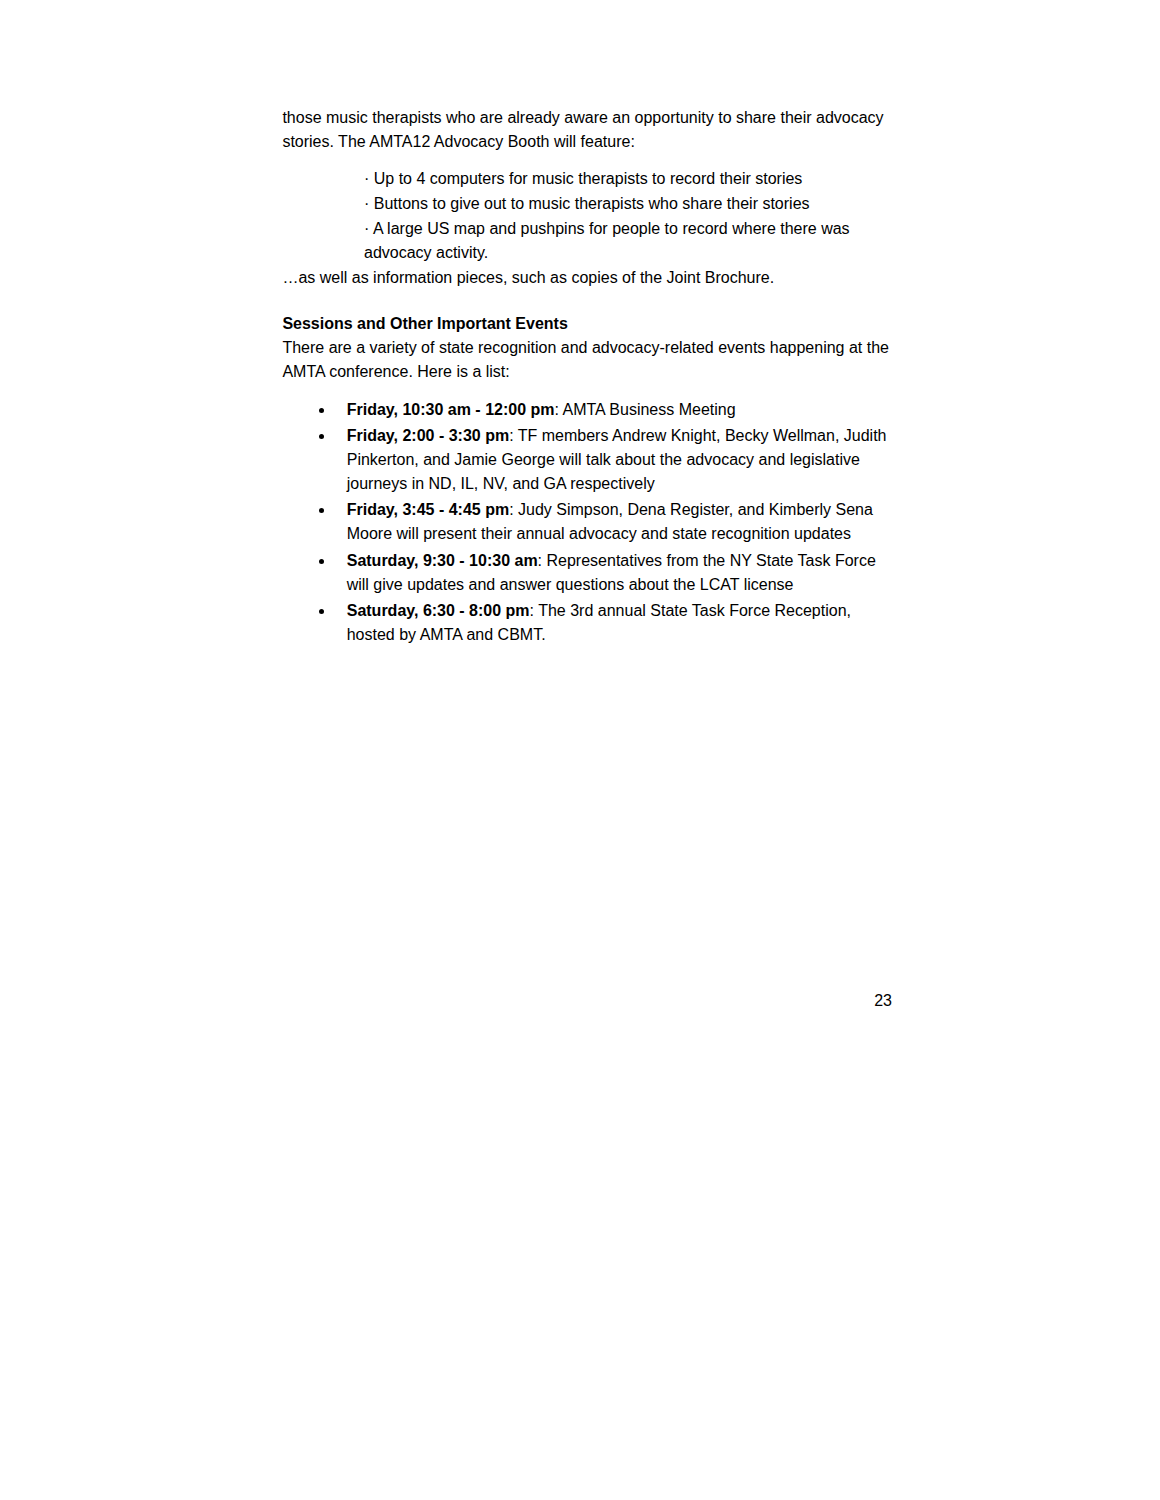those music therapists who are already aware an opportunity to share their advocacy stories. The AMTA12 Advocacy Booth will feature:
· Up to 4 computers for music therapists to record their stories
· Buttons to give out to music therapists who share their stories
· A large US map and pushpins for people to record where there was advocacy activity.
…as well as information pieces, such as copies of the Joint Brochure.
Sessions and Other Important Events
There are a variety of state recognition and advocacy-related events happening at the AMTA conference. Here is a list:
Friday, 10:30 am - 12:00 pm: AMTA Business Meeting
Friday, 2:00 - 3:30 pm: TF members Andrew Knight, Becky Wellman, Judith Pinkerton, and Jamie George will talk about the advocacy and legislative journeys in ND, IL, NV, and GA respectively
Friday, 3:45 - 4:45 pm: Judy Simpson, Dena Register, and Kimberly Sena Moore will present their annual advocacy and state recognition updates
Saturday, 9:30 - 10:30 am: Representatives from the NY State Task Force will give updates and answer questions about the LCAT license
Saturday, 6:30 - 8:00 pm: The 3rd annual State Task Force Reception, hosted by AMTA and CBMT.
23